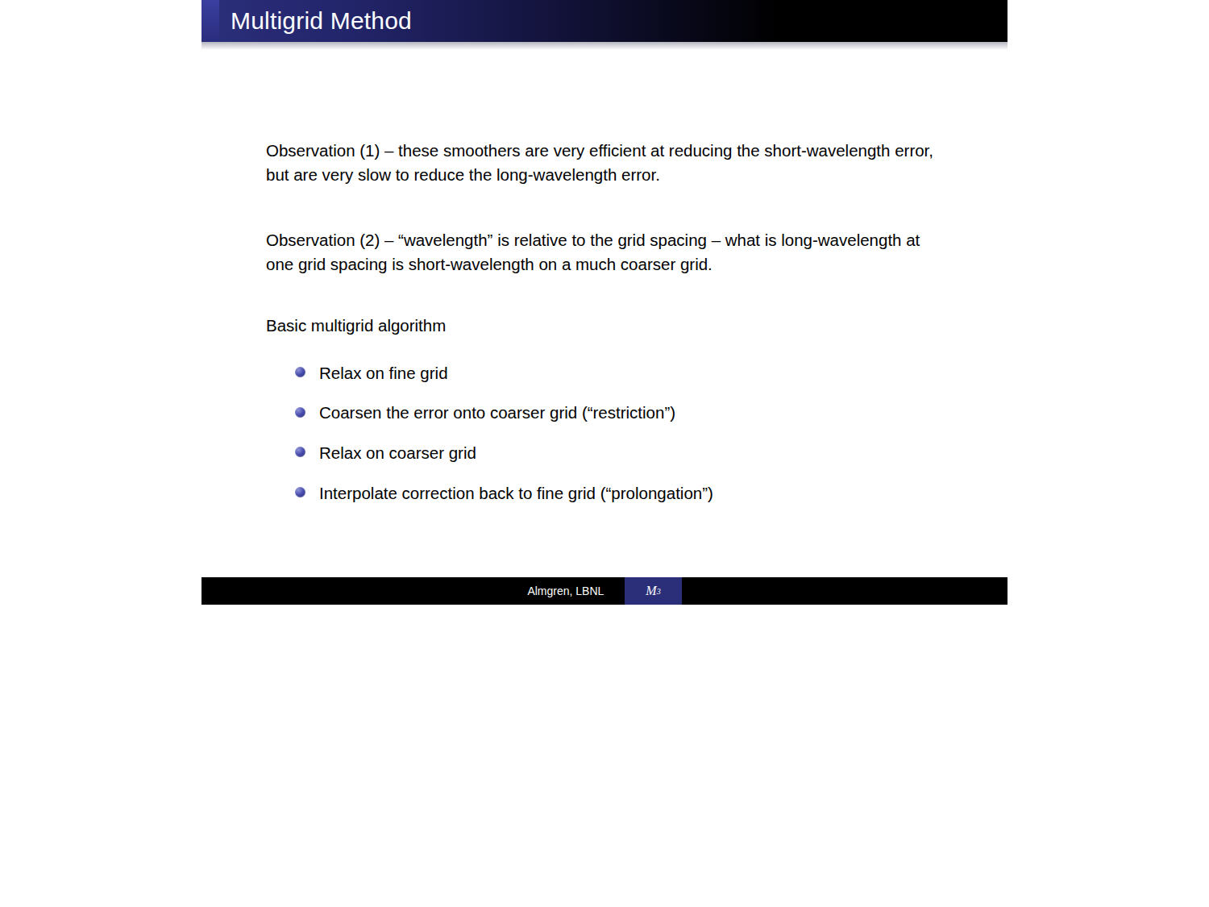Multigrid Method
Observation (1) – these smoothers are very efficient at reducing the short-wavelength error, but are very slow to reduce the long-wavelength error.
Observation (2) – “wavelength” is relative to the grid spacing – what is long-wavelength at one grid spacing is short-wavelength on a much coarser grid.
Basic multigrid algorithm
Relax on fine grid
Coarsen the error onto coarser grid (“restriction”)
Relax on coarser grid
Interpolate correction back to fine grid (“prolongation”)
Almgren, LBNL M3